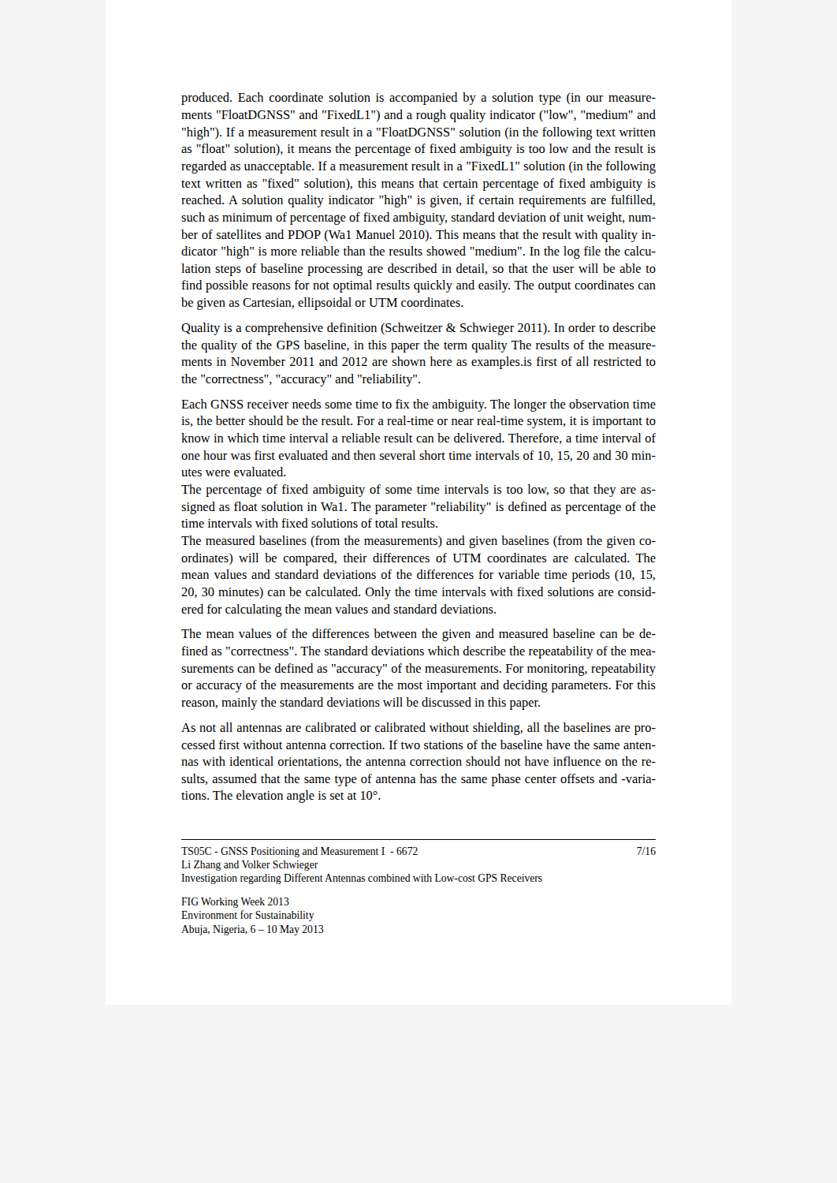produced. Each coordinate solution is accompanied by a solution type (in our measurements "FloatDGNSS" and "FixedL1") and a rough quality indicator ("low", "medium" and "high"). If a measurement result in a "FloatDGNSS" solution (in the following text written as "float" solution), it means the percentage of fixed ambiguity is too low and the result is regarded as unacceptable. If a measurement result in a "FixedL1" solution (in the following text written as "fixed" solution), this means that certain percentage of fixed ambiguity is reached. A solution quality indicator "high" is given, if certain requirements are fulfilled, such as minimum of percentage of fixed ambiguity, standard deviation of unit weight, number of satellites and PDOP (Wa1 Manuel 2010). This means that the result with quality indicator "high" is more reliable than the results showed "medium". In the log file the calculation steps of baseline processing are described in detail, so that the user will be able to find possible reasons for not optimal results quickly and easily. The output coordinates can be given as Cartesian, ellipsoidal or UTM coordinates.
Quality is a comprehensive definition (Schweitzer & Schwieger 2011). In order to describe the quality of the GPS baseline, in this paper the term quality The results of the measurements in November 2011 and 2012 are shown here as examples.is first of all restricted to the "correctness", "accuracy" and "reliability".
Each GNSS receiver needs some time to fix the ambiguity. The longer the observation time is, the better should be the result. For a real-time or near real-time system, it is important to know in which time interval a reliable result can be delivered. Therefore, a time interval of one hour was first evaluated and then several short time intervals of 10, 15, 20 and 30 minutes were evaluated.
The percentage of fixed ambiguity of some time intervals is too low, so that they are assigned as float solution in Wa1. The parameter "reliability" is defined as percentage of the time intervals with fixed solutions of total results.
The measured baselines (from the measurements) and given baselines (from the given coordinates) will be compared, their differences of UTM coordinates are calculated. The mean values and standard deviations of the differences for variable time periods (10, 15, 20, 30 minutes) can be calculated. Only the time intervals with fixed solutions are considered for calculating the mean values and standard deviations.
The mean values of the differences between the given and measured baseline can be defined as "correctness". The standard deviations which describe the repeatability of the measurements can be defined as "accuracy" of the measurements. For monitoring, repeatability or accuracy of the measurements are the most important and deciding parameters. For this reason, mainly the standard deviations will be discussed in this paper.
As not all antennas are calibrated or calibrated without shielding, all the baselines are processed first without antenna correction. If two stations of the baseline have the same antennas with identical orientations, the antenna correction should not have influence on the results, assumed that the same type of antenna has the same phase center offsets and -variations. The elevation angle is set at 10°.
7/16
TS05C - GNSS Positioning and Measurement I - 6672
Li Zhang and Volker Schwieger
Investigation regarding Different Antennas combined with Low-cost GPS Receivers
FIG Working Week 2013
Environment for Sustainability
Abuja, Nigeria, 6 – 10 May 2013